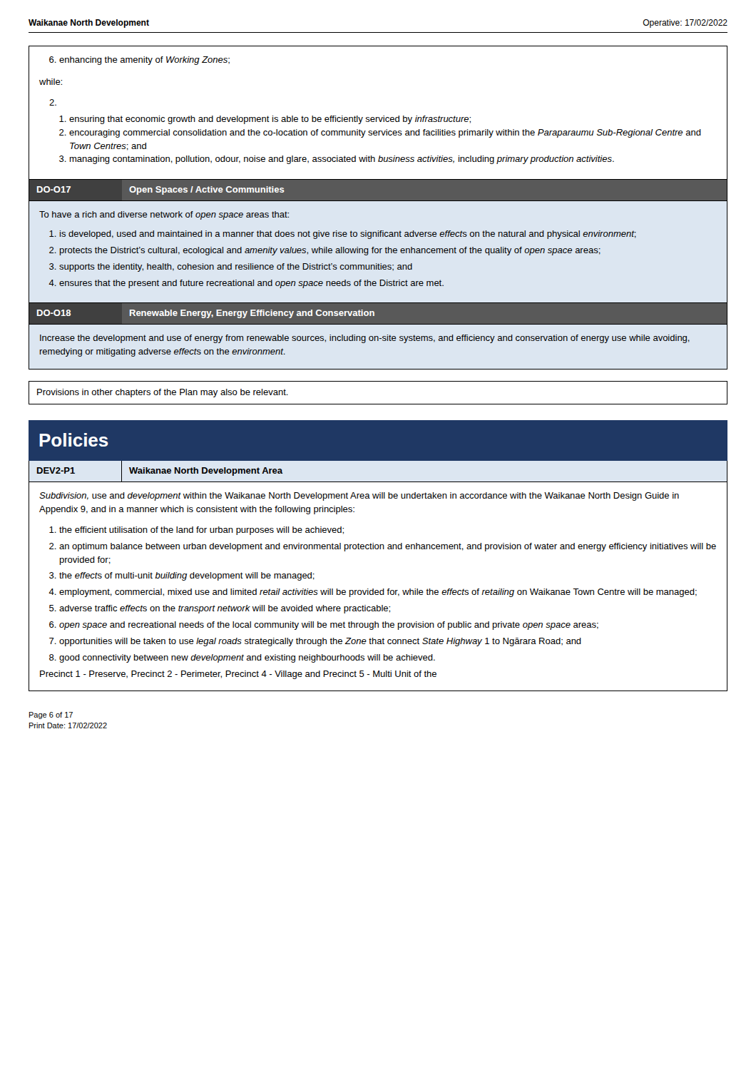Waikanae North Development
Operative: 17/02/2022
enhancing the amenity of Working Zones;
while:
2.
ensuring that economic growth and development is able to be efficiently serviced by infrastructure;
encouraging commercial consolidation and the co-location of community services and facilities primarily within the Paraparaumu Sub-Regional Centre and Town Centres; and
managing contamination, pollution, odour, noise and glare, associated with business activities, including primary production activities.
DO-O17
Open Spaces / Active Communities
To have a rich and diverse network of open space areas that:
is developed, used and maintained in a manner that does not give rise to significant adverse effects on the natural and physical environment;
protects the District’s cultural, ecological and amenity values, while allowing for the enhancement of the quality of open space areas;
supports the identity, health, cohesion and resilience of the District’s communities; and
ensures that the present and future recreational and open space needs of the District are met.
DO-O18
Renewable Energy, Energy Efficiency and Conservation
Increase the development and use of energy from renewable sources, including on-site systems, and efficiency and conservation of energy use while avoiding, remedying or mitigating adverse effects on the environment.
Provisions in other chapters of the Plan may also be relevant.
Policies
DEV2-P1
Waikanae North Development Area
Subdivision, use and development within the Waikanae North Development Area will be undertaken in accordance with the Waikanae North Design Guide in Appendix 9, and in a manner which is consistent with the following principles:
the efficient utilisation of the land for urban purposes will be achieved;
an optimum balance between urban development and environmental protection and enhancement, and provision of water and energy efficiency initiatives will be provided for;
the effects of multi-unit building development will be managed;
employment, commercial, mixed use and limited retail activities will be provided for, while the effects of retailing on Waikanae Town Centre will be managed;
adverse traffic effects on the transport network will be avoided where practicable;
open space and recreational needs of the local community will be met through the provision of public and private open space areas;
opportunities will be taken to use legal roads strategically through the Zone that connect State Highway 1 to Ngārara Road; and
good connectivity between new development and existing neighbourhoods will be achieved.
Precinct 1 - Preserve, Precinct 2 - Perimeter, Precinct 4 - Village and Precinct 5 - Multi Unit of the
Page 6 of 17
Print Date: 17/02/2022